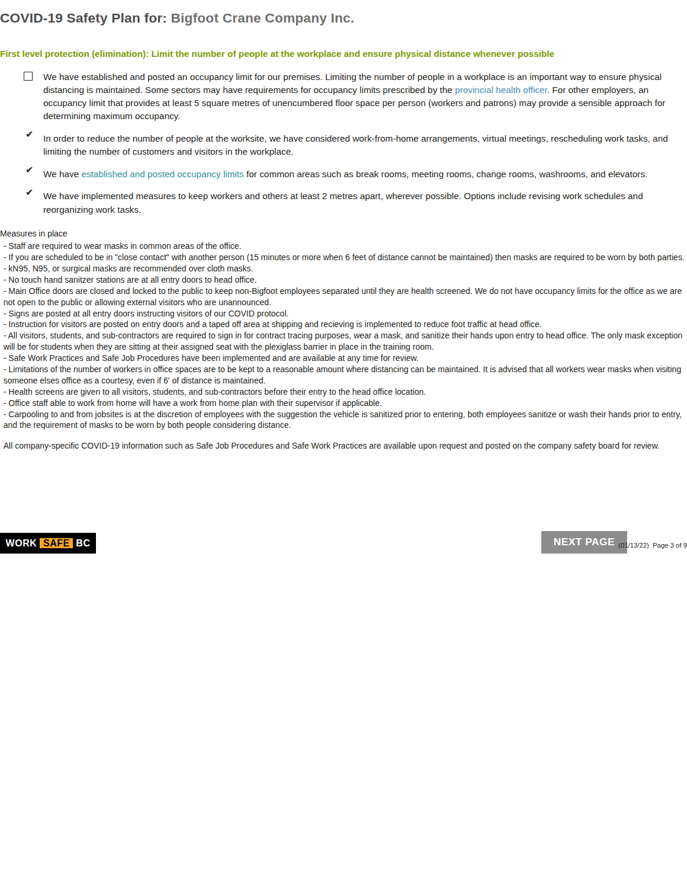COVID-19 Safety Plan for: Bigfoot Crane Company Inc.
First level protection (elimination): Limit the number of people at the workplace and ensure physical distance whenever possible
We have established and posted an occupancy limit for our premises. Limiting the number of people in a workplace is an important way to ensure physical distancing is maintained. Some sectors may have requirements for occupancy limits prescribed by the provincial health officer. For other employers, an occupancy limit that provides at least 5 square metres of unencumbered floor space per person (workers and patrons) may provide a sensible approach for determining maximum occupancy.
✔ In order to reduce the number of people at the worksite, we have considered work-from-home arrangements, virtual meetings, rescheduling work tasks, and limiting the number of customers and visitors in the workplace.
✔ We have established and posted occupancy limits for common areas such as break rooms, meeting rooms, change rooms, washrooms, and elevators.
✔ We have implemented measures to keep workers and others at least 2 metres apart, wherever possible. Options include revising work schedules and reorganizing work tasks.
Measures in place
- Staff are required to wear masks in common areas of the office.
- If you are scheduled to be in "close contact" with another person (15 minutes or more when 6 feet of distance cannot be maintained) then masks are required to be worn by both parties.
- kN95, N95, or surgical masks are recommended over cloth masks.
- No touch hand sanitzer stations are at all entry doors to head office.
- Main Office doors are closed and locked to the public to keep non-Bigfoot employees separated until they are health screened. We do not have occupancy limits for the office as we are not open to the public or allowing external visitors who are unannounced.
- Signs are posted at all entry doors instructing visitors of our COVID protocol.
- Instruction for visitors are posted on entry doors and a taped off area at shipping and recieving is implemented to reduce foot traffic at head office.
- All visitors, students, and sub-contractors are required to sign in for contract tracing purposes, wear a mask, and sanitize their hands upon entry to head office. The only mask exception will be for students when they are sitting at their assigned seat with the plexiglass barrier in place in the training room.
- Safe Work Practices and Safe Job Procedures have been implemented and are available at any time for review.
- Limitations of the number of workers in office spaces are to be kept to a reasonable amount where distancing can be maintained. It is advised that all workers wear masks when visiting someone elses office as a courtesy, even if 6' of distance is maintained.
- Health screens are given to all visitors, students, and sub-contractors before their entry to the head office location.
- Office staff able to work from home will have a work from home plan with their supervisor if applicable.
- Carpooling to and from jobsites is at the discretion of employees with the suggestion the vehicle is sanitized prior to entering, both employees sanitize or wash their hands prior to entry, and the requirement of masks to be worn by both people considering distance.
All company-specific COVID-19 information such as Safe Job Procedures and Safe Work Practices are available upon request and posted on the company safety board for review.
WORK SAFE BC
NEXT PAGE
(01/13/22) Page 3 of 9